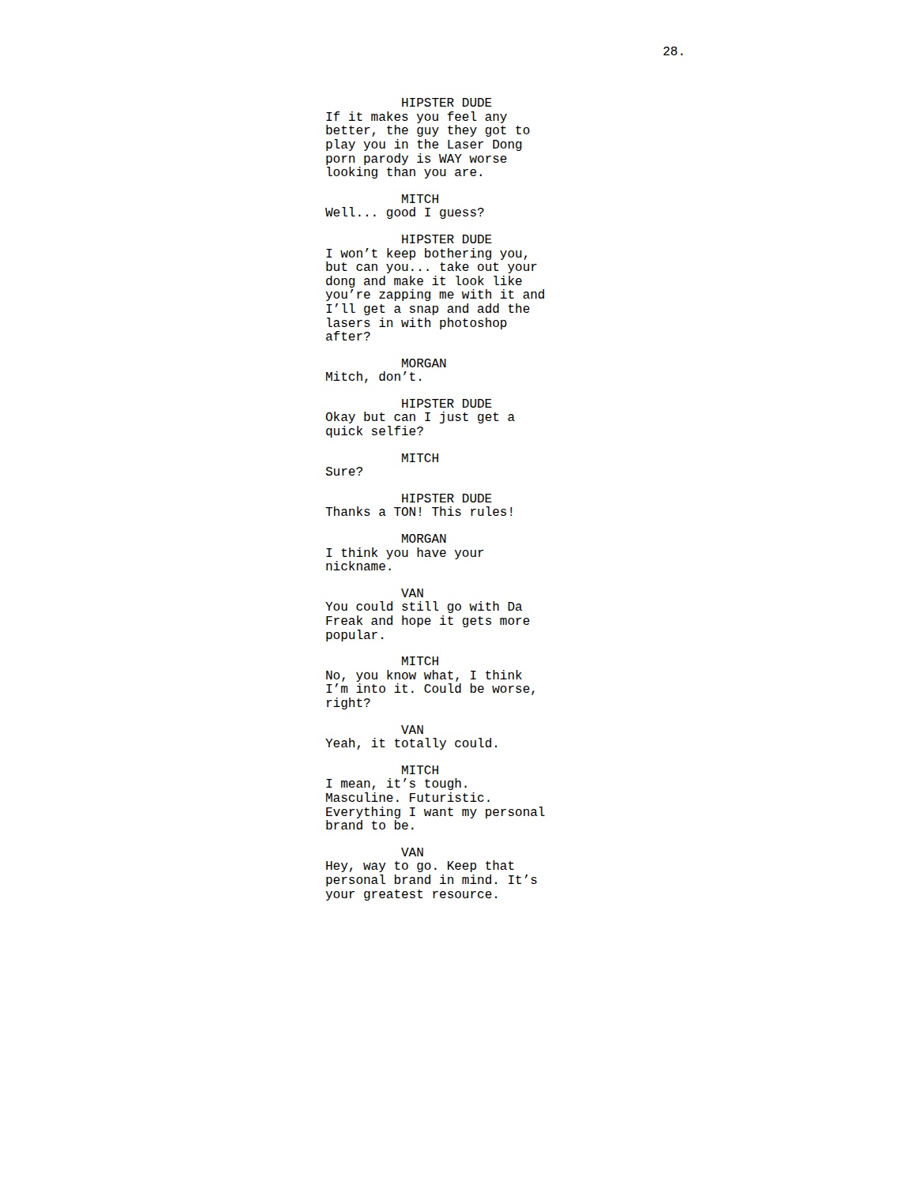28.
Hipster Dude
If it makes you feel any better, the guy they got to play you in the Laser Dong porn parody is WAY worse looking than you are.
Mitch
Well... good I guess?
Hipster Dude
I won’t keep bothering you, but can you... take out your dong and make it look like you’re zapping me with it and I’ll get a snap and add the lasers in with photoshop after?
Morgan
Mitch, don’t.
Hipster Dude
Okay but can I just get a quick selfie?
Mitch
Sure?
Hipster Dude
Thanks a TON! This rules!
Morgan
I think you have your nickname.
Van
You could still go with Da Freak and hope it gets more popular.
Mitch
No, you know what, I think I’m into it. Could be worse, right?
Van
Yeah, it totally could.
Mitch
I mean, it’s tough. Masculine. Futuristic. Everything I want my personal brand to be.
Van
Hey, way to go. Keep that personal brand in mind. It’s your greatest resource.